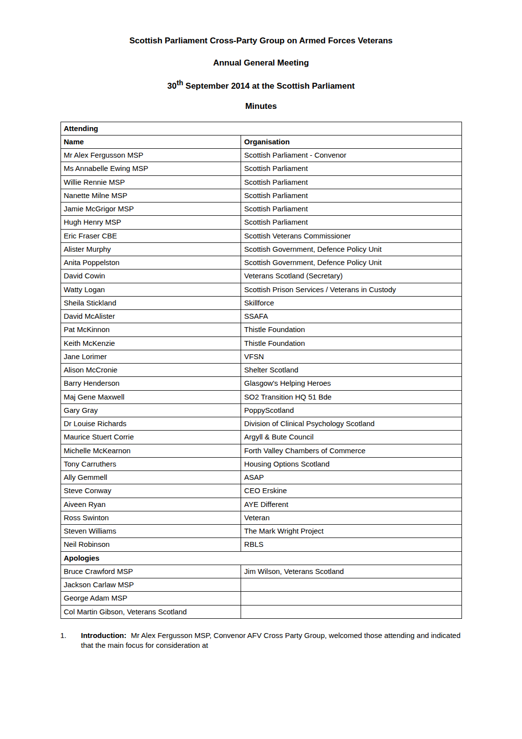Scottish Parliament Cross-Party Group on Armed Forces Veterans
Annual General Meeting
30th September 2014 at the Scottish Parliament
Minutes
| Attending |
| Name | Organisation |
| Mr Alex Fergusson MSP | Scottish Parliament - Convenor |
| Ms Annabelle Ewing MSP | Scottish Parliament |
| Willie Rennie MSP | Scottish Parliament |
| Nanette Milne MSP | Scottish Parliament |
| Jamie McGrigor MSP | Scottish Parliament |
| Hugh Henry MSP | Scottish Parliament |
| Eric Fraser CBE | Scottish Veterans Commissioner |
| Alister Murphy | Scottish Government, Defence Policy Unit |
| Anita Poppelston | Scottish Government, Defence Policy Unit |
| David Cowin | Veterans Scotland (Secretary) |
| Watty Logan | Scottish Prison Services / Veterans in Custody |
| Sheila Stickland | Skillforce |
| David McAlister | SSAFA |
| Pat McKinnon | Thistle Foundation |
| Keith McKenzie | Thistle Foundation |
| Jane Lorimer | VFSN |
| Alison McCronie | Shelter Scotland |
| Barry Henderson | Glasgow's Helping Heroes |
| Maj Gene Maxwell | SO2 Transition HQ 51 Bde |
| Gary Gray | PoppyScotland |
| Dr Louise Richards | Division of Clinical Psychology Scotland |
| Maurice Stuert Corrie | Argyll & Bute Council |
| Michelle McKearnon | Forth Valley Chambers of Commerce |
| Tony Carruthers | Housing Options Scotland |
| Ally Gemmell | ASAP |
| Steve Conway | CEO Erskine |
| Aiveen Ryan | AYE Different |
| Ross Swinton | Veteran |
| Steven Williams | The Mark Wright Project |
| Neil Robinson | RBLS |
| Apologies |
| Bruce Crawford MSP | Jim Wilson, Veterans Scotland |
| Jackson Carlaw MSP | |
| George Adam MSP | |
| Col Martin Gibson, Veterans Scotland | |
1.
Introduction: Mr Alex Fergusson MSP, Convenor AFV Cross Party Group, welcomed those attending and indicated that the main focus for consideration at